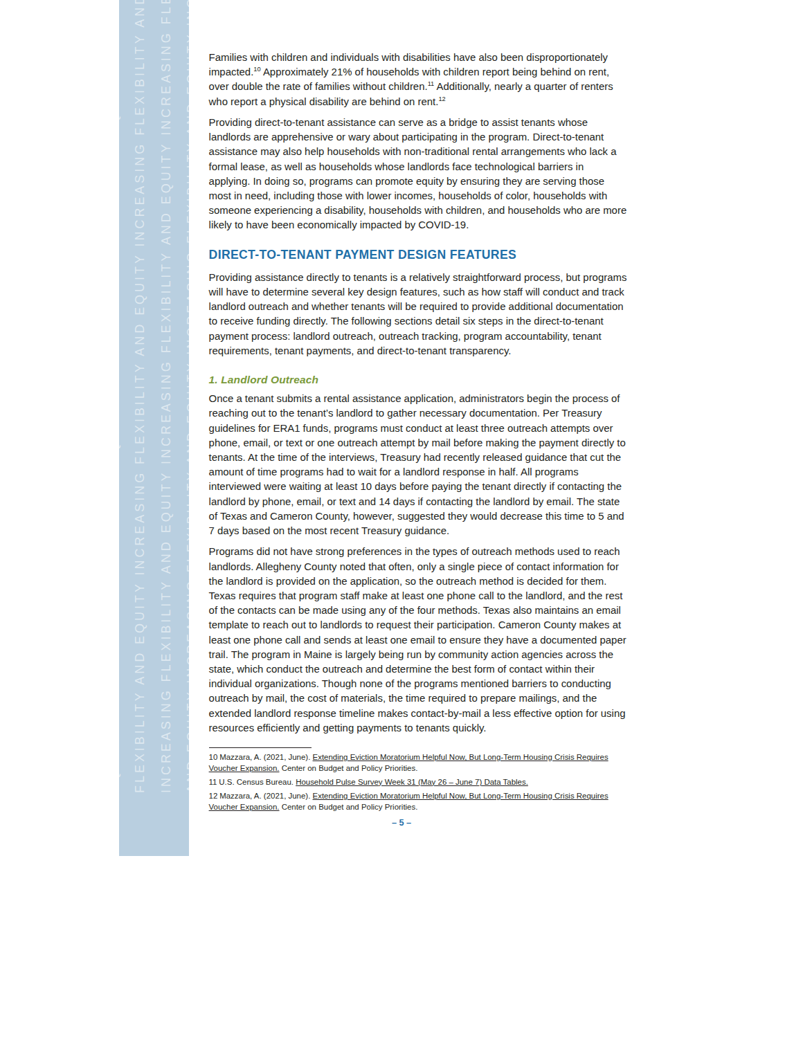EQUITY INCREASING FLEXIBILITY AND EQUITY INCREASING FLEXIBILITY AND EQUITY INCREASING FLEXIBILITY
FLEXIBILITY AND EQUITY INCREASING FLEXIBILITY AND EQUITY INCREASING FLEXIBILITY AND EQUITY
INCREASING FLEXIBILITY AND EQUITY INCREASING FLEXIBILITY AND EQUITY INCREASING FLEXIBILITY
AND EQUITY INCREASING FLEXIBILITY AND EQUITY INCREASING FLEXIBILITY AND EQUITY INCREASING
Families with children and individuals with disabilities have also been disproportionately impacted.10 Approximately 21% of households with children report being behind on rent, over double the rate of families without children.11 Additionally, nearly a quarter of renters who report a physical disability are behind on rent.12
Providing direct-to-tenant assistance can serve as a bridge to assist tenants whose landlords are apprehensive or wary about participating in the program. Direct-to-tenant assistance may also help households with non-traditional rental arrangements who lack a formal lease, as well as households whose landlords face technological barriers in applying. In doing so, programs can promote equity by ensuring they are serving those most in need, including those with lower incomes, households of color, households with someone experiencing a disability, households with children, and households who are more likely to have been economically impacted by COVID-19.
Direct-to-Tenant Payment Design Features
Providing assistance directly to tenants is a relatively straightforward process, but programs will have to determine several key design features, such as how staff will conduct and track landlord outreach and whether tenants will be required to provide additional documentation to receive funding directly. The following sections detail six steps in the direct-to-tenant payment process: landlord outreach, outreach tracking, program accountability, tenant requirements, tenant payments, and direct-to-tenant transparency.
1. Landlord Outreach
Once a tenant submits a rental assistance application, administrators begin the process of reaching out to the tenant’s landlord to gather necessary documentation. Per Treasury guidelines for ERA1 funds, programs must conduct at least three outreach attempts over phone, email, or text or one outreach attempt by mail before making the payment directly to tenants. At the time of the interviews, Treasury had recently released guidance that cut the amount of time programs had to wait for a landlord response in half. All programs interviewed were waiting at least 10 days before paying the tenant directly if contacting the landlord by phone, email, or text and 14 days if contacting the landlord by email. The state of Texas and Cameron County, however, suggested they would decrease this time to 5 and 7 days based on the most recent Treasury guidance.
Programs did not have strong preferences in the types of outreach methods used to reach landlords. Allegheny County noted that often, only a single piece of contact information for the landlord is provided on the application, so the outreach method is decided for them. Texas requires that program staff make at least one phone call to the landlord, and the rest of the contacts can be made using any of the four methods. Texas also maintains an email template to reach out to landlords to request their participation. Cameron County makes at least one phone call and sends at least one email to ensure they have a documented paper trail. The program in Maine is largely being run by community action agencies across the state, which conduct the outreach and determine the best form of contact within their individual organizations. Though none of the programs mentioned barriers to conducting outreach by mail, the cost of materials, the time required to prepare mailings, and the extended landlord response timeline makes contact-by-mail a less effective option for using resources efficiently and getting payments to tenants quickly.
10 Mazzara, A. (2021, June). Extending Eviction Moratorium Helpful Now, But Long-Term Housing Crisis Requires Voucher Expansion. Center on Budget and Policy Priorities.
11 U.S. Census Bureau. Household Pulse Survey Week 31 (May 26 – June 7) Data Tables.
12 Mazzara, A. (2021, June). Extending Eviction Moratorium Helpful Now, But Long-Term Housing Crisis Requires Voucher Expansion. Center on Budget and Policy Priorities.
– 5 –